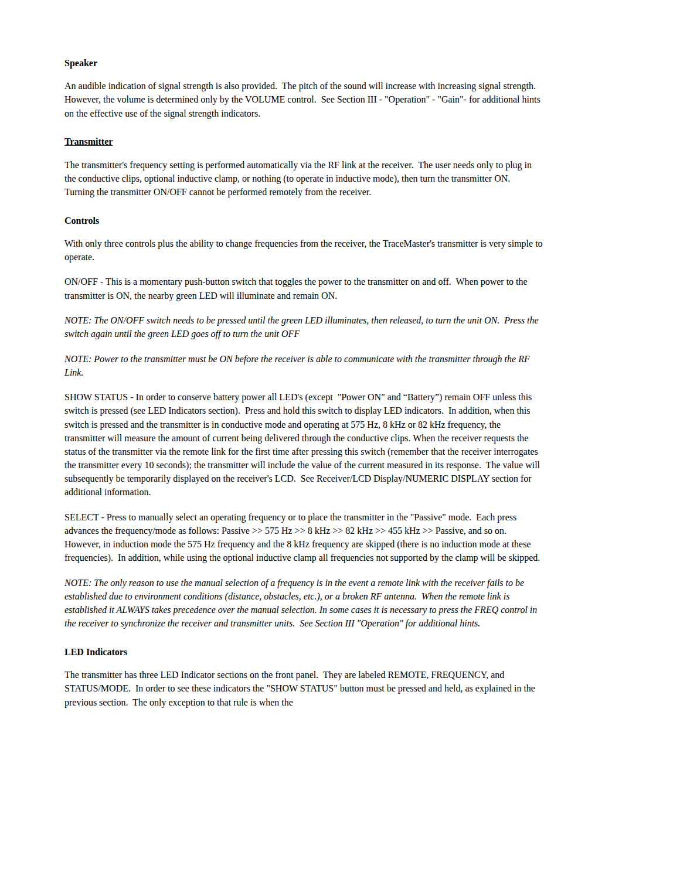Speaker
An audible indication of signal strength is also provided. The pitch of the sound will increase with increasing signal strength. However, the volume is determined only by the VOLUME control. See Section III - "Operation" - "Gain"- for additional hints on the effective use of the signal strength indicators.
Transmitter
The transmitter's frequency setting is performed automatically via the RF link at the receiver. The user needs only to plug in the conductive clips, optional inductive clamp, or nothing (to operate in inductive mode), then turn the transmitter ON. Turning the transmitter ON/OFF cannot be performed remotely from the receiver.
Controls
With only three controls plus the ability to change frequencies from the receiver, the TraceMaster's transmitter is very simple to operate.
ON/OFF - This is a momentary push-button switch that toggles the power to the transmitter on and off. When power to the transmitter is ON, the nearby green LED will illuminate and remain ON.
NOTE: The ON/OFF switch needs to be pressed until the green LED illuminates, then released, to turn the unit ON. Press the switch again until the green LED goes off to turn the unit OFF
NOTE: Power to the transmitter must be ON before the receiver is able to communicate with the transmitter through the RF Link.
SHOW STATUS - In order to conserve battery power all LED's (except "Power ON" and “Battery”) remain OFF unless this switch is pressed (see LED Indicators section). Press and hold this switch to display LED indicators. In addition, when this switch is pressed and the transmitter is in conductive mode and operating at 575 Hz, 8 kHz or 82 kHz frequency, the transmitter will measure the amount of current being delivered through the conductive clips. When the receiver requests the status of the transmitter via the remote link for the first time after pressing this switch (remember that the receiver interrogates the transmitter every 10 seconds); the transmitter will include the value of the current measured in its response. The value will subsequently be temporarily displayed on the receiver's LCD. See Receiver/LCD Display/NUMERIC DISPLAY section for additional information.
SELECT - Press to manually select an operating frequency or to place the transmitter in the "Passive" mode. Each press advances the frequency/mode as follows: Passive >> 575 Hz >> 8 kHz >> 82 kHz >> 455 kHz >> Passive, and so on. However, in induction mode the 575 Hz frequency and the 8 kHz frequency are skipped (there is no induction mode at these frequencies). In addition, while using the optional inductive clamp all frequencies not supported by the clamp will be skipped.
NOTE: The only reason to use the manual selection of a frequency is in the event a remote link with the receiver fails to be established due to environment conditions (distance, obstacles, etc.), or a broken RF antenna. When the remote link is established it ALWAYS takes precedence over the manual selection. In some cases it is necessary to press the FREQ control in the receiver to synchronize the receiver and transmitter units. See Section III "Operation" for additional hints.
LED Indicators
The transmitter has three LED Indicator sections on the front panel. They are labeled REMOTE, FREQUENCY, and STATUS/MODE. In order to see these indicators the "SHOW STATUS" button must be pressed and held, as explained in the previous section. The only exception to that rule is when the